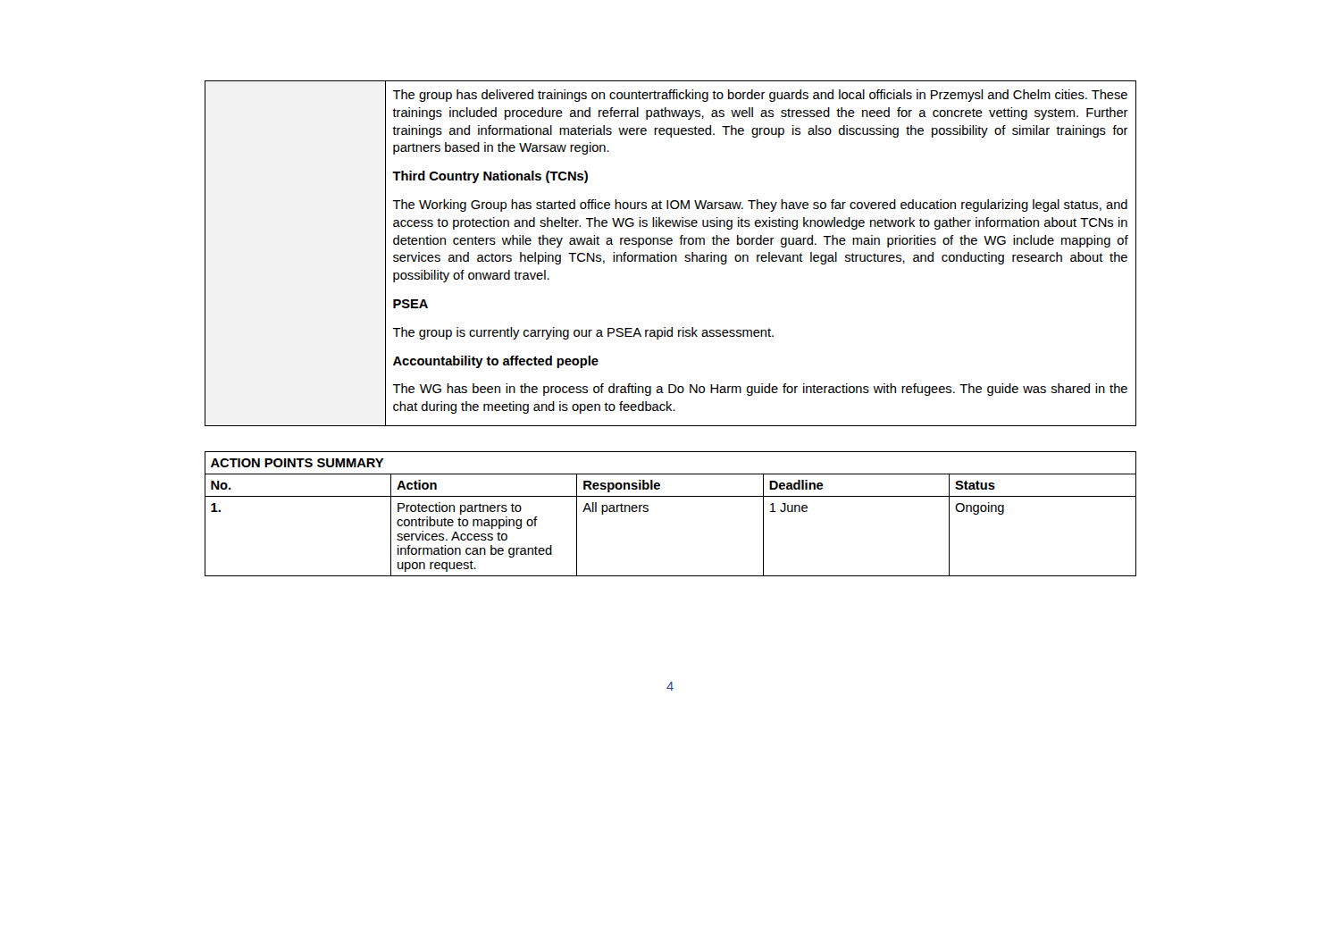| | The group has delivered trainings on countertrafficking to border guards and local officials in Przemysl and Chelm cities. These trainings included procedure and referral pathways, as well as stressed the need for a concrete vetting system. Further trainings and informational materials were requested. The group is also discussing the possibility of similar trainings for partners based in the Warsaw region. Third Country Nationals (TCNs) The Working Group has started office hours at IOM Warsaw. They have so far covered education regularizing legal status, and access to protection and shelter. The WG is likewise using its existing knowledge network to gather information about TCNs in detention centers while they await a response from the border guard. The main priorities of the WG include mapping of services and actors helping TCNs, information sharing on relevant legal structures, and conducting research about the possibility of onward travel. PSEA The group is currently carrying our a PSEA rapid risk assessment. Accountability to affected people The WG has been in the process of drafting a Do No Harm guide for interactions with refugees. The guide was shared in the chat during the meeting and is open to feedback. |
| ACTION POINTS SUMMARY |
| No. | Action | Responsible | Deadline | Status |
| 1. | Protection partners to contribute to mapping of services. Access to information can be granted upon request. | All partners | 1 June | Ongoing |
4